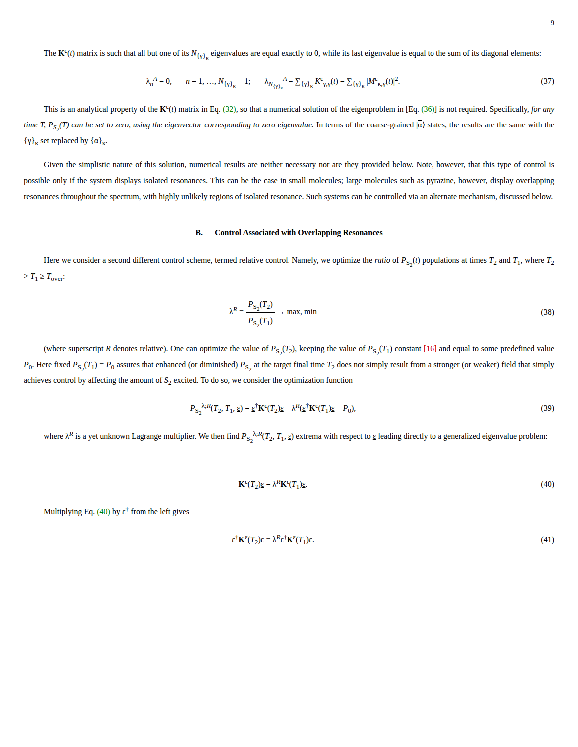9
The Kε(t) matrix is such that all but one of its N{γ}κ eigenvalues are equal exactly to 0, while its last eigenvalue is equal to the sum of its diagonal elements:
λnA = 0, n = 1, …, N{γ}κ − 1; λN{γ}κA = ∑{γ}κ Kεγ,γ(t) = ∑{γ}κ |Mεκ,γ(t)|2.
(37)
This is an analytical property of the Kε(t) matrix in Eq. (32), so that a numerical solution of the eigenproblem in [Eq. (36)] is not required. Specifically, for any time T, PS2(T) can be set to zero, using the eigenvector corresponding to zero eigenvalue. In terms of the coarse-grained |α⟩ states, the results are the same with the {γ}κ set replaced by {α}κ.
Given the simplistic nature of this solution, numerical results are neither necessary nor are they provided below. Note, however, that this type of control is possible only if the system displays isolated resonances. This can be the case in small molecules; large molecules such as pyrazine, however, display overlapping resonances throughout the spectrum, with highly unlikely regions of isolated resonance. Such systems can be controlled via an alternate mechanism, discussed below.
B. Control Associated with Overlapping Resonances
Here we consider a second different control scheme, termed relative control. Namely, we optimize the ratio of PS2(t) populations at times T2 and T1, where T2 > T1 ≥ Tover:
λR = PS2(T2) PS2(T1) → max, min
(38)
(where superscript R denotes relative). One can optimize the value of PS2(T2), keeping the value of PS2(T1) constant [16] and equal to some predefined value P0. Here fixed PS2(T1) = P0 assures that enhanced (or diminished) PS2 at the target final time T2 does not simply result from a stronger (or weaker) field that simply achieves control by affecting the amount of S2 excited. To do so, we consider the optimization function
PS2λ;R(T2, T1, ε) = ε†Kε(T2)ε − λR(ε†Kε(T1)ε − P0),
(39)
where λR is a yet unknown Lagrange multiplier. We then find PS2λ;R(T2, T1, ε) extrema with respect to ε leading directly to a generalized eigenvalue problem:
Kε(T2)ε = λRKε(T1)ε.
(40)
Multiplying Eq. (40) by ε† from the left gives
ε†Kε(T2)ε = λRε†Kε(T1)ε.
(41)